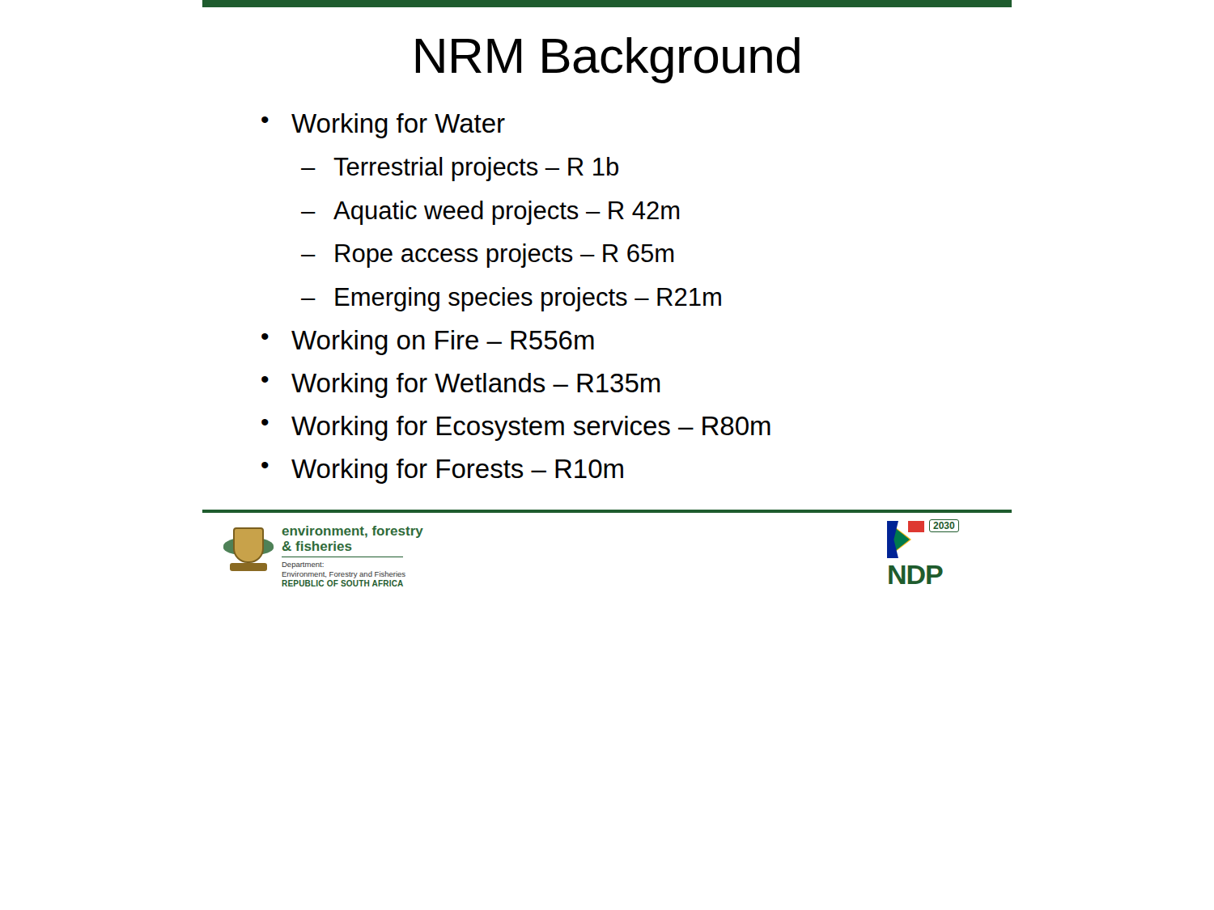NRM Background
Working for Water
Terrestrial projects – R 1b
Aquatic weed projects – R 42m
Rope access projects – R 65m
Emerging species projects – R21m
Working on Fire – R556m
Working for Wetlands – R135m
Working for Ecosystem services – R80m
Working for Forests – R10m
environment, forestry & fisheries
Department: Environment, Forestry and Fisheries REPUBLIC OF SOUTH AFRICA
2030
NDP